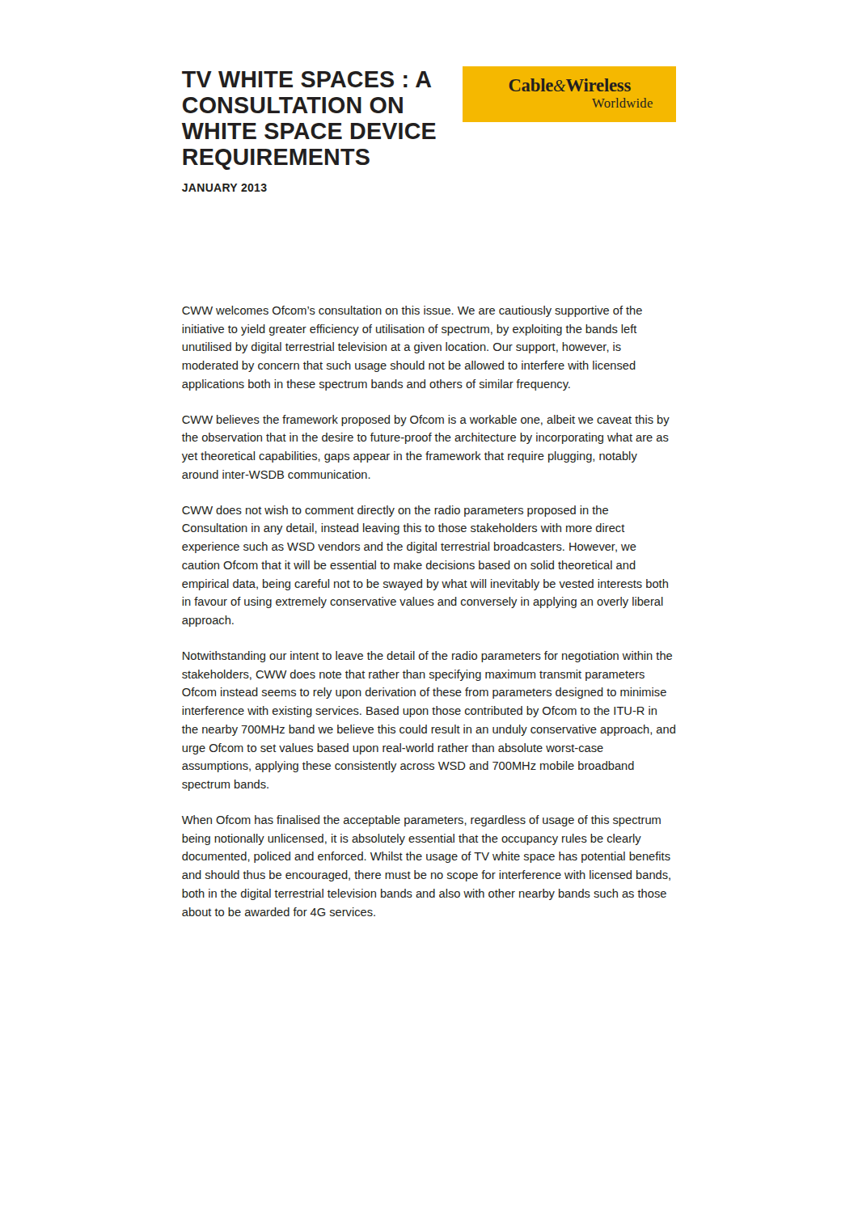TV White Spaces : A Consultation on White Space Device Requirements
January 2013
Cable&Wireless
Worldwide
CWW welcomes Ofcom’s consultation on this issue. We are cautiously supportive of the initiative to yield greater efficiency of utilisation of spectrum, by exploiting the bands left unutilised by digital terrestrial television at a given location. Our support, however, is moderated by concern that such usage should not be allowed to interfere with licensed applications both in these spectrum bands and others of similar frequency.
CWW believes the framework proposed by Ofcom is a workable one, albeit we caveat this by the observation that in the desire to future-proof the architecture by incorporating what are as yet theoretical capabilities, gaps appear in the framework that require plugging, notably around inter-WSDB communication.
CWW does not wish to comment directly on the radio parameters proposed in the Consultation in any detail, instead leaving this to those stakeholders with more direct experience such as WSD vendors and the digital terrestrial broadcasters. However, we caution Ofcom that it will be essential to make decisions based on solid theoretical and empirical data, being careful not to be swayed by what will inevitably be vested interests both in favour of using extremely conservative values and conversely in applying an overly liberal approach.
Notwithstanding our intent to leave the detail of the radio parameters for negotiation within the stakeholders, CWW does note that rather than specifying maximum transmit parameters Ofcom instead seems to rely upon derivation of these from parameters designed to minimise interference with existing services. Based upon those contributed by Ofcom to the ITU-R in the nearby 700MHz band we believe this could result in an unduly conservative approach, and urge Ofcom to set values based upon real-world rather than absolute worst-case assumptions, applying these consistently across WSD and 700MHz mobile broadband spectrum bands.
When Ofcom has finalised the acceptable parameters, regardless of usage of this spectrum being notionally unlicensed, it is absolutely essential that the occupancy rules be clearly documented, policed and enforced. Whilst the usage of TV white space has potential benefits and should thus be encouraged, there must be no scope for interference with licensed bands, both in the digital terrestrial television bands and also with other nearby bands such as those about to be awarded for 4G services.